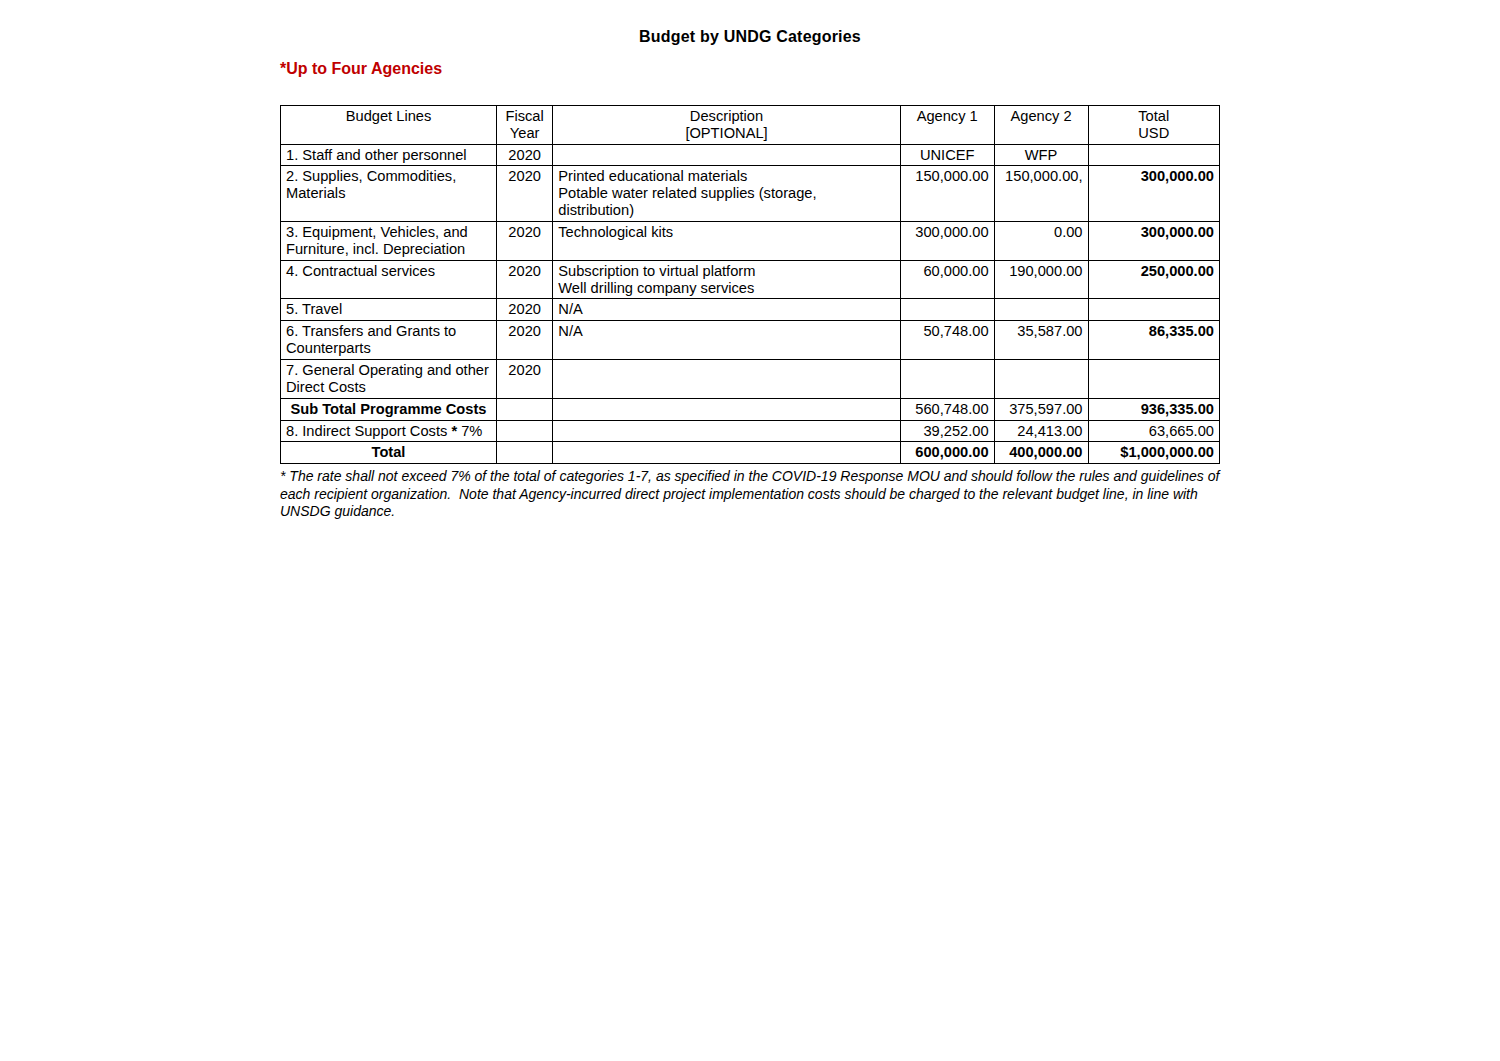Budget by UNDG Categories
*Up to Four Agencies
| Budget Lines | Fiscal Year | Description [OPTIONAL] | Agency 1 | Agency 2 | Total USD |
| --- | --- | --- | --- | --- | --- |
| 1. Staff and other personnel | 2020 | | UNICEF | WFP | |
| 2. Supplies, Commodities, Materials | 2020 | Printed educational materials Potable water related supplies (storage, distribution) | 150,000.00 | 150,000.00, | 300,000.00 |
| 3. Equipment, Vehicles, and Furniture, incl. Depreciation | 2020 | Technological kits | 300,000.00 | 0.00 | 300,000.00 |
| 4. Contractual services | 2020 | Subscription to virtual platform Well drilling company services | 60,000.00 | 190,000.00 | 250,000.00 |
| 5. Travel | 2020 | N/A | | | |
| 6. Transfers and Grants to Counterparts | 2020 | N/A | 50,748.00 | 35,587.00 | 86,335.00 |
| 7. General Operating and other Direct Costs | 2020 | | | | |
| Sub Total Programme Costs | | | 560,748.00 | 375,597.00 | 936,335.00 |
| 8. Indirect Support Costs * 7% | | | 39,252.00 | 24,413.00 | 63,665.00 |
| Total | | | 600,000.00 | 400,000.00 | $1,000,000.00 |
* The rate shall not exceed 7% of the total of categories 1-7, as specified in the COVID-19 Response MOU and should follow the rules and guidelines of each recipient organization. Note that Agency-incurred direct project implementation costs should be charged to the relevant budget line, in line with UNSDG guidance.